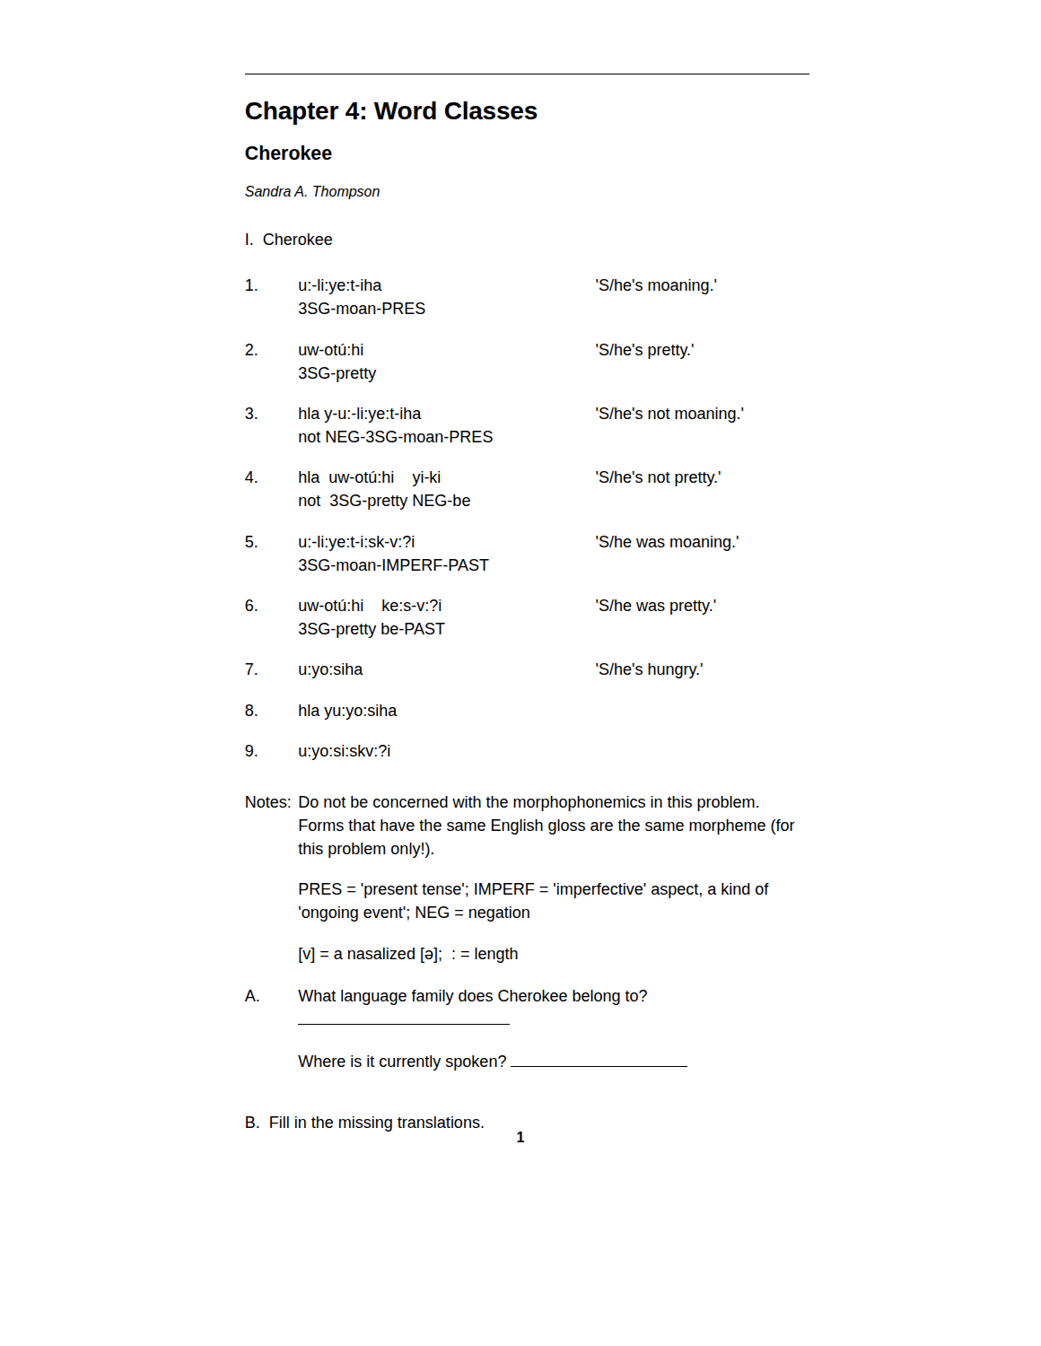Chapter 4: Word Classes
Cherokee
Sandra A. Thompson
I. Cherokee
| 1. | u:-li:ye:t-iha 3SG-moan-PRES | 'S/he's moaning.' |
| 2. | uw-otú:hi 3SG-pretty | 'S/he's pretty.' |
| 3. | hla y-u:-li:ye:t-iha not NEG-3SG-moan-PRES | 'S/he's not moaning.' |
| 4. | hla uw-otú:hi yi-ki not 3SG-pretty NEG-be | 'S/he's not pretty.' |
| 5. | u:-li:ye:t-i:sk-v:?i 3SG-moan-IMPERF-PAST | 'S/he was moaning.' |
| 6. | uw-otú:hi ke:s-v:?i 3SG-pretty be-PAST | 'S/he was pretty.' |
| 7. | u:yo:siha | 'S/he's hungry.' |
| 8. | hla yu:yo:siha | |
| 9. | u:yo:si:skv:?i | |
Notes:
Do not be concerned with the morphophonemics in this problem. Forms that have the same English gloss are the same morpheme (for this problem only!).
PRES = 'present tense'; IMPERF = 'imperfective' aspect, a kind of 'ongoing event'; NEG = negation
[v] = a nasalized [ə]; : = length
A.
What language family does Cherokee belong to?
Where is it currently spoken?
B. Fill in the missing translations.
1